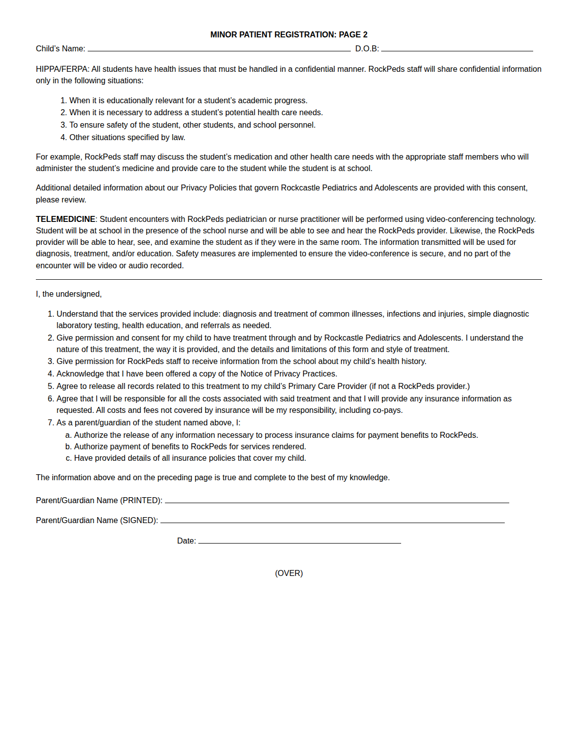MINOR PATIENT REGISTRATION: PAGE 2
Child’s Name: D.O.B:
HIPPA/FERPA: All students have health issues that must be handled in a confidential manner. RockPeds staff will share confidential information only in the following situations:
When it is educationally relevant for a student’s academic progress.
When it is necessary to address a student’s potential health care needs.
To ensure safety of the student, other students, and school personnel.
Other situations specified by law.
For example, RockPeds staff may discuss the student’s medication and other health care needs with the appropriate staff members who will administer the student’s medicine and provide care to the student while the student is at school.
Additional detailed information about our Privacy Policies that govern Rockcastle Pediatrics and Adolescents are provided with this consent, please review.
TELEMEDICINE: Student encounters with RockPeds pediatrician or nurse practitioner will be performed using video-conferencing technology. Student will be at school in the presence of the school nurse and will be able to see and hear the RockPeds provider. Likewise, the RockPeds provider will be able to hear, see, and examine the student as if they were in the same room. The information transmitted will be used for diagnosis, treatment, and/or education. Safety measures are implemented to ensure the video-conference is secure, and no part of the encounter will be video or audio recorded.
I, the undersigned,
Understand that the services provided include: diagnosis and treatment of common illnesses, infections and injuries, simple diagnostic laboratory testing, health education, and referrals as needed.
Give permission and consent for my child to have treatment through and by Rockcastle Pediatrics and Adolescents. I understand the nature of this treatment, the way it is provided, and the details and limitations of this form and style of treatment.
Give permission for RockPeds staff to receive information from the school about my child’s health history.
Acknowledge that I have been offered a copy of the Notice of Privacy Practices.
Agree to release all records related to this treatment to my child’s Primary Care Provider (if not a RockPeds provider.)
Agree that I will be responsible for all the costs associated with said treatment and that I will provide any insurance information as requested. All costs and fees not covered by insurance will be my responsibility, including co-pays.
As a parent/guardian of the student named above, I:
Authorize the release of any information necessary to process insurance claims for payment benefits to RockPeds.
Authorize payment of benefits to RockPeds for services rendered.
Have provided details of all insurance policies that cover my child.
The information above and on the preceding page is true and complete to the best of my knowledge.
Parent/Guardian Name (PRINTED):
Parent/Guardian Name (SIGNED):
Date:
(OVER)